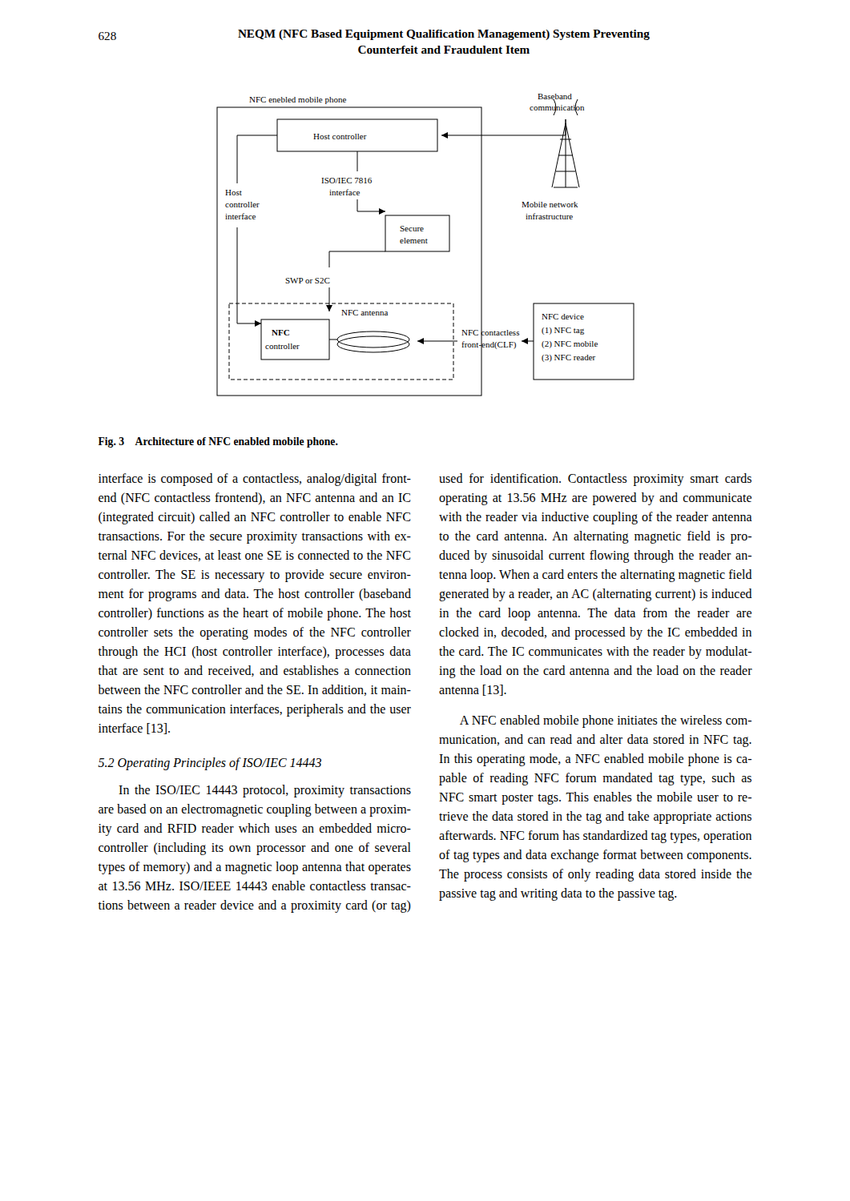628
NEQM (NFC Based Equipment Qualification Management) System Preventing
Counterfeit and Fraudulent Item
NFC enebled mobile phone Host controller Baseband communication Mobile network infrastructure Host controller interface ISO/IEC 7816 interface Secure element SWP or S2C NFC controller NFC antenna NFC contactless front-end(CLF) NFC device (1) NFC tag (2) NFC mobile (3) NFC reader
Fig. 3 Architecture of NFC enabled mobile phone.
interface is composed of a contactless, analog/digital front-end (NFC contactless frontend), an NFC antenna and an IC (integrated circuit) called an NFC controller to enable NFC transactions. For the secure proximity transactions with external NFC devices, at least one SE is connected to the NFC controller. The SE is necessary to provide secure environment for programs and data. The host controller (baseband controller) functions as the heart of mobile phone. The host controller sets the operating modes of the NFC controller through the HCI (host controller interface), processes data that are sent to and received, and establishes a connection between the NFC controller and the SE. In addition, it maintains the communication interfaces, peripherals and the user interface [13].
5.2 Operating Principles of ISO/IEC 14443
In the ISO/IEC 14443 protocol, proximity transactions are based on an electromagnetic coupling between a proximity card and RFID reader which uses an embedded microcontroller (including its own processor and one of several types of memory) and a magnetic loop antenna that operates at 13.56 MHz. ISO/IEEE 14443 enable contactless transactions between a reader device and a proximity card (or tag) used for identification. Contactless proximity smart cards operating at 13.56 MHz are powered by and communicate with the reader via inductive coupling of the reader antenna to the card antenna. An alternating magnetic field is produced by sinusoidal current flowing through the reader antenna loop. When a card enters the alternating magnetic field generated by a reader, an AC (alternating current) is induced in the card loop antenna. The data from the reader are clocked in, decoded, and processed by the IC embedded in the card. The IC communicates with the reader by modulating the load on the card antenna and the load on the reader antenna [13].
A NFC enabled mobile phone initiates the wireless communication, and can read and alter data stored in NFC tag. In this operating mode, a NFC enabled mobile phone is capable of reading NFC forum mandated tag type, such as NFC smart poster tags. This enables the mobile user to retrieve the data stored in the tag and take appropriate actions afterwards. NFC forum has standardized tag types, operation of tag types and data exchange format between components. The process consists of only reading data stored inside the passive tag and writing data to the passive tag.